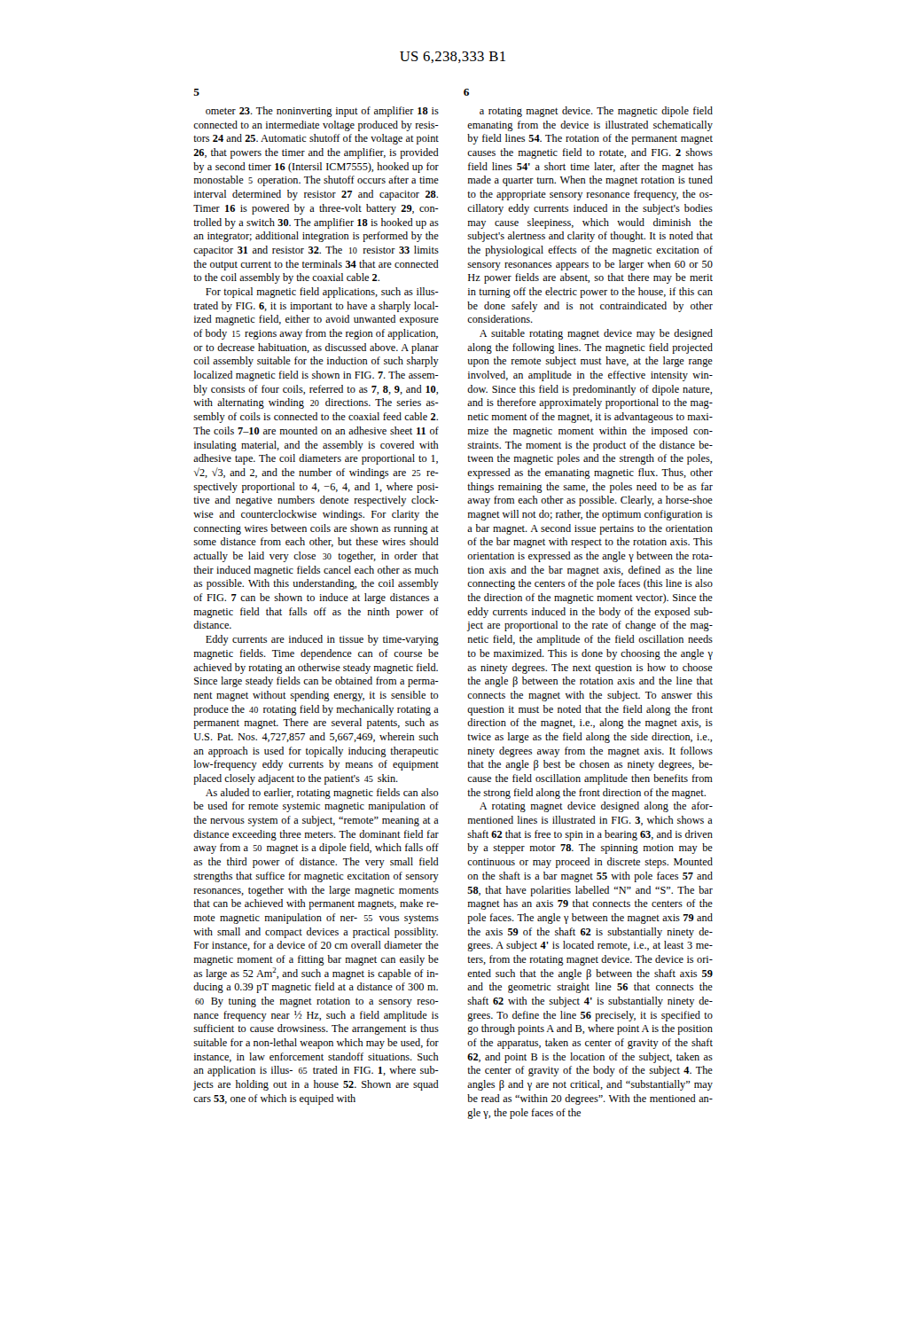US 6,238,333 B1
5 6
ometer 23. The noninverting input of amplifier 18 is connected to an intermediate voltage produced by resistors 24 and 25. Automatic shutoff of the voltage at point 26, that powers the timer and the amplifier, is provided by a second timer 16 (Intersil ICM7555), hooked up for monostable 5 operation. The shutoff occurs after a time interval determined by resistor 27 and capacitor 28. Timer 16 is powered by a three-volt battery 29, controlled by a switch 30. The amplifier 18 is hooked up as an integrator; additional integration is performed by the capacitor 31 and resistor 32. The 10 resistor 33 limits the output current to the terminals 34 that are connected to the coil assembly by the coaxial cable 2.
For topical magnetic field applications, such as illustrated by FIG. 6, it is important to have a sharply localized magnetic field, either to avoid unwanted exposure of body 15 regions away from the region of application, or to decrease habituation, as discussed above. A planar coil assembly suitable for the induction of such sharply localized magnetic field is shown in FIG. 7. The assembly consists of four coils, referred to as 7, 8, 9, and 10, with alternating winding 20 directions. The series assembly of coils is connected to the coaxial feed cable 2. The coils 7–10 are mounted on an adhesive sheet 11 of insulating material, and the assembly is covered with adhesive tape. The coil diameters are proportional to 1, √2, √3, and 2, and the number of windings are 25 respectively proportional to 4, −6, 4, and 1, where positive and negative numbers denote respectively clockwise and counterclockwise windings. For clarity the connecting wires between coils are shown as running at some distance from each other, but these wires should actually be laid very close 30 together, in order that their induced magnetic fields cancel each other as much as possible. With this understanding, the coil assembly of FIG. 7 can be shown to induce at large distances a magnetic field that falls off as the ninth power of distance.
Eddy currents are induced in tissue by time-varying magnetic fields. Time dependence can of course be achieved by rotating an otherwise steady magnetic field. Since large steady fields can be obtained from a permanent magnet without spending energy, it is sensible to produce the 40 rotating field by mechanically rotating a permanent magnet. There are several patents, such as U.S. Pat. Nos. 4,727,857 and 5,667,469, wherein such an approach is used for topically inducing therapeutic low-frequency eddy currents by means of equipment placed closely adjacent to the patient's 45 skin.
As aluded to earlier, rotating magnetic fields can also be used for remote systemic magnetic manipulation of the nervous system of a subject, “remote” meaning at a distance exceeding three meters. The dominant field far away from a 50 magnet is a dipole field, which falls off as the third power of distance. The very small field strengths that suffice for magnetic excitation of sensory resonances, together with the large magnetic moments that can be achieved with permanent magnets, make remote magnetic manipulation of ner- 55 vous systems with small and compact devices a practical possiblity. For instance, for a device of 20 cm overall diameter the magnetic moment of a fitting bar magnet can easily be as large as 52 Am2, and such a magnet is capable of inducing a 0.39 pT magnetic field at a distance of 300 m. 60 By tuning the magnet rotation to a sensory resonance frequency near ½ Hz, such a field amplitude is sufficient to cause drowsiness. The arrangement is thus suitable for a non-lethal weapon which may be used, for instance, in law enforcement standoff situations. Such an application is illus- 65 trated in FIG. 1, where subjects are holding out in a house 52. Shown are squad cars 53, one of which is equiped with
a rotating magnet device. The magnetic dipole field emanating from the device is illustrated schematically by field lines 54. The rotation of the permanent magnet causes the magnetic field to rotate, and FIG. 2 shows field lines 54' a short time later, after the magnet has made a quarter turn. When the magnet rotation is tuned to the appropriate sensory resonance frequency, the oscillatory eddy currents induced in the subject's bodies may cause sleepiness, which would diminish the subject's alertness and clarity of thought. It is noted that the physiological effects of the magnetic excitation of sensory resonances appears to be larger when 60 or 50 Hz power fields are absent, so that there may be merit in turning off the electric power to the house, if this can be done safely and is not contraindicated by other considerations.
A suitable rotating magnet device may be designed along the following lines. The magnetic field projected upon the remote subject must have, at the large range involved, an amplitude in the effective intensity window. Since this field is predominantly of dipole nature, and is therefore approximately proportional to the magnetic moment of the magnet, it is advantageous to maximize the magnetic moment within the imposed constraints. The moment is the product of the distance between the magnetic poles and the strength of the poles, expressed as the emanating magnetic flux. Thus, other things remaining the same, the poles need to be as far away from each other as possible. Clearly, a horse-shoe magnet will not do; rather, the optimum configuration is a bar magnet. A second issue pertains to the orientation of the bar magnet with respect to the rotation axis. This orientation is expressed as the angle γ between the rotation axis and the bar magnet axis, defined as the line connecting the centers of the pole faces (this line is also the direction of the magnetic moment vector). Since the eddy currents induced in the body of the exposed subject are proportional to the rate of change of the magnetic field, the amplitude of the field oscillation needs to be maximized. This is done by choosing the angle γ as ninety degrees. The next question is how to choose the angle β between the rotation axis and the line that connects the magnet with the subject. To answer this question it must be noted that the field along the front direction of the magnet, i.e., along the magnet axis, is twice as large as the field along the side direction, i.e., ninety degrees away from the magnet axis. It follows that the angle β best be chosen as ninety degrees, because the field oscillation amplitude then benefits from the strong field along the front direction of the magnet.
A rotating magnet device designed along the aformentioned lines is illustrated in FIG. 3, which shows a shaft 62 that is free to spin in a bearing 63, and is driven by a stepper motor 78. The spinning motion may be continuous or may proceed in discrete steps. Mounted on the shaft is a bar magnet 55 with pole faces 57 and 58, that have polarities labelled “N” and “S”. The bar magnet has an axis 79 that connects the centers of the pole faces. The angle γ between the magnet axis 79 and the axis 59 of the shaft 62 is substantially ninety degrees. A subject 4' is located remote, i.e., at least 3 meters, from the rotating magnet device. The device is oriented such that the angle β between the shaft axis 59 and the geometric straight line 56 that connects the shaft 62 with the subject 4' is substantially ninety degrees. To define the line 56 precisely, it is specified to go through points A and B, where point A is the position of the apparatus, taken as center of gravity of the shaft 62, and point B is the location of the subject, taken as the center of gravity of the body of the subject 4. The angles β and γ are not critical, and “substantially” may be read as “within 20 degrees”. With the mentioned angle γ, the pole faces of the